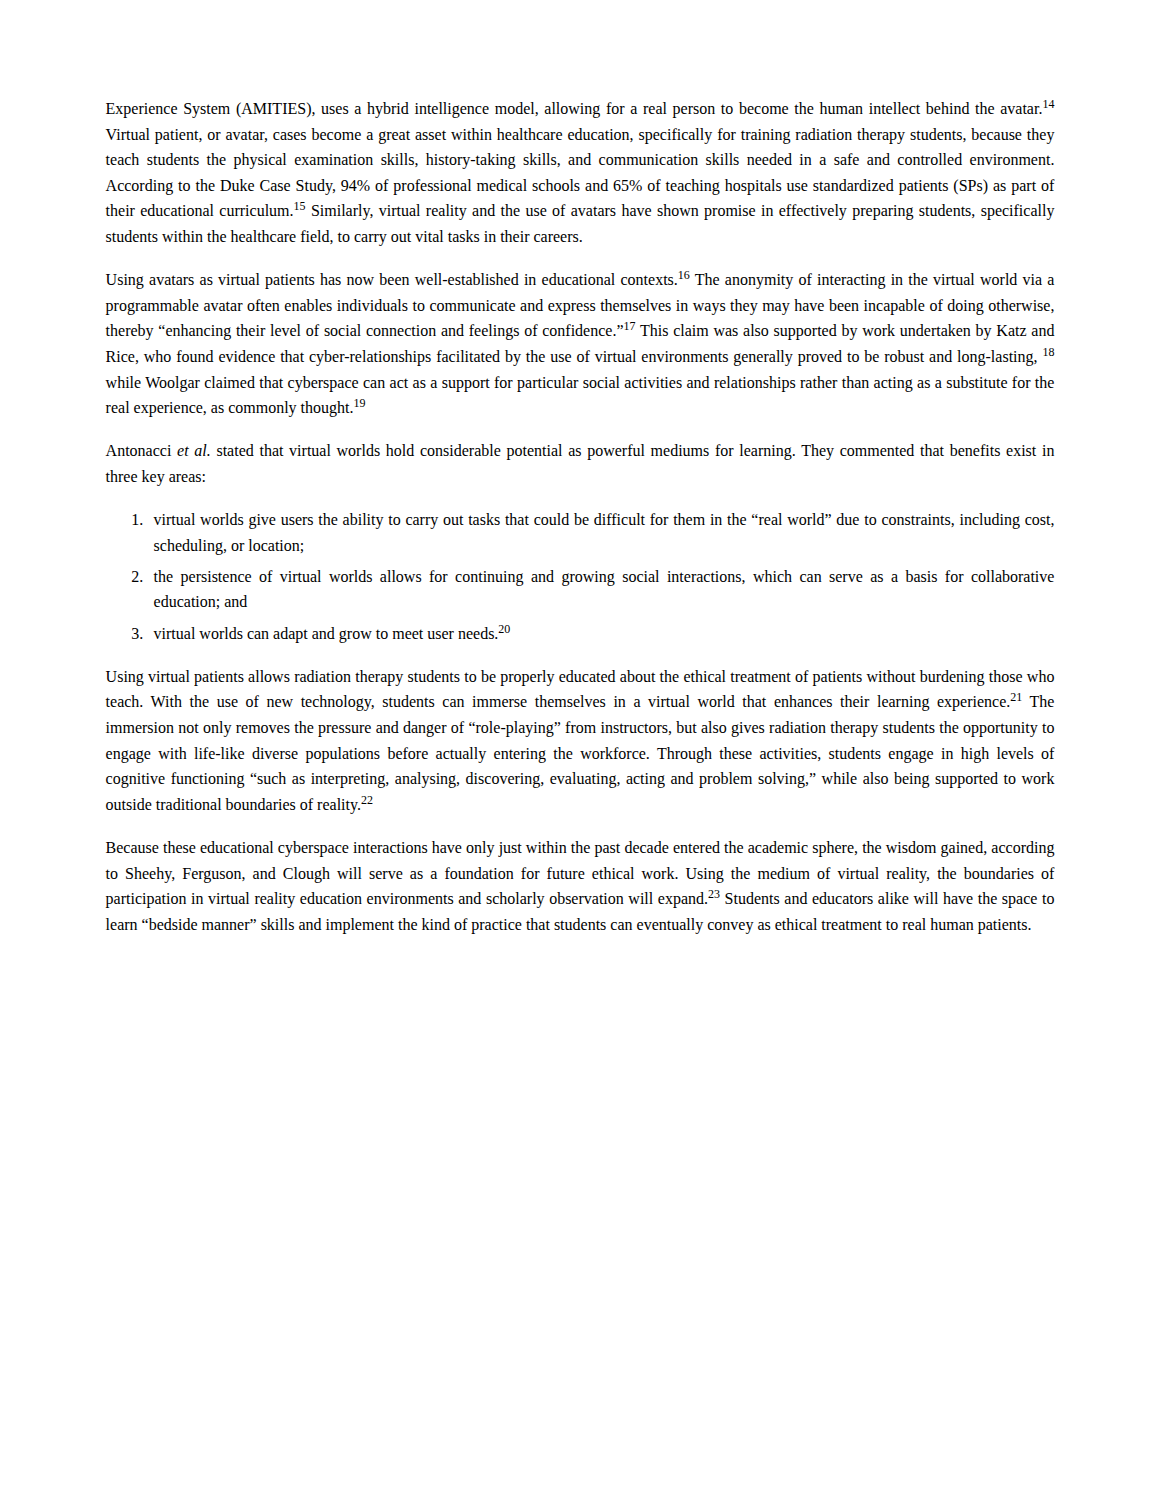Experience System (AMITIES), uses a hybrid intelligence model, allowing for a real person to become the human intellect behind the avatar.14 Virtual patient, or avatar, cases become a great asset within healthcare education, specifically for training radiation therapy students, because they teach students the physical examination skills, history-taking skills, and communication skills needed in a safe and controlled environment. According to the Duke Case Study, 94% of professional medical schools and 65% of teaching hospitals use standardized patients (SPs) as part of their educational curriculum.15 Similarly, virtual reality and the use of avatars have shown promise in effectively preparing students, specifically students within the healthcare field, to carry out vital tasks in their careers.
Using avatars as virtual patients has now been well-established in educational contexts.16 The anonymity of interacting in the virtual world via a programmable avatar often enables individuals to communicate and express themselves in ways they may have been incapable of doing otherwise, thereby “enhancing their level of social connection and feelings of confidence.”17 This claim was also supported by work undertaken by Katz and Rice, who found evidence that cyber-relationships facilitated by the use of virtual environments generally proved to be robust and long-lasting, 18 while Woolgar claimed that cyberspace can act as a support for particular social activities and relationships rather than acting as a substitute for the real experience, as commonly thought.19
Antonacci et al. stated that virtual worlds hold considerable potential as powerful mediums for learning. They commented that benefits exist in three key areas:
virtual worlds give users the ability to carry out tasks that could be difficult for them in the “real world” due to constraints, including cost, scheduling, or location;
the persistence of virtual worlds allows for continuing and growing social interactions, which can serve as a basis for collaborative education; and
virtual worlds can adapt and grow to meet user needs.20
Using virtual patients allows radiation therapy students to be properly educated about the ethical treatment of patients without burdening those who teach. With the use of new technology, students can immerse themselves in a virtual world that enhances their learning experience.21 The immersion not only removes the pressure and danger of “role-playing” from instructors, but also gives radiation therapy students the opportunity to engage with life-like diverse populations before actually entering the workforce. Through these activities, students engage in high levels of cognitive functioning “such as interpreting, analysing, discovering, evaluating, acting and problem solving,” while also being supported to work outside traditional boundaries of reality.22
Because these educational cyberspace interactions have only just within the past decade entered the academic sphere, the wisdom gained, according to Sheehy, Ferguson, and Clough will serve as a foundation for future ethical work. Using the medium of virtual reality, the boundaries of participation in virtual reality education environments and scholarly observation will expand.23 Students and educators alike will have the space to learn “bedside manner” skills and implement the kind of practice that students can eventually convey as ethical treatment to real human patients.